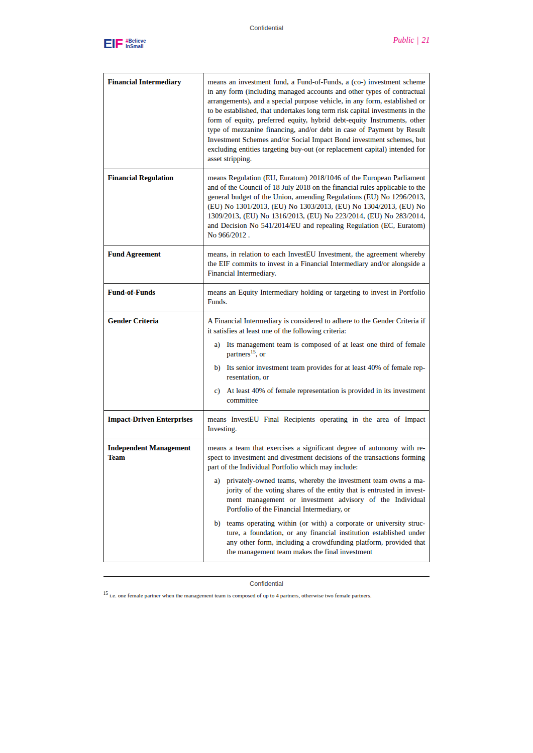Confidential
EIF #Believe
InSmall
Public|21
| Financial Intermediary | means an investment fund, a Fund-of-Funds, a (co-) investment scheme in any form (including managed accounts and other types of contractual arrangements), and a special purpose vehicle, in any form, established or to be established, that undertakes long term risk capital investments in the form of equity, preferred equity, hybrid debt-equity Instruments, other type of mezzanine financing, and/or debt in case of Payment by Result Investment Schemes and/or Social Impact Bond investment schemes, but excluding entities targeting buy-out (or replacement capital) intended for asset stripping. |
| Financial Regulation | means Regulation (EU, Euratom) 2018/1046 of the European Parliament and of the Council of 18 July 2018 on the financial rules applicable to the general budget of the Union, amending Regulations (EU) No 1296/2013, (EU) No 1301/2013, (EU) No 1303/2013, (EU) No 1304/2013, (EU) No 1309/2013, (EU) No 1316/2013, (EU) No 223/2014, (EU) No 283/2014, and Decision No 541/2014/EU and repealing Regulation (EC, Euratom) No 966/2012 . |
| Fund Agreement | means, in relation to each InvestEU Investment, the agreement whereby the EIF commits to invest in a Financial Intermediary and/or alongside a Financial Intermediary. |
| Fund-of-Funds | means an Equity Intermediary holding or targeting to invest in Portfolio Funds. |
| Gender Criteria | A Financial Intermediary is considered to adhere to the Gender Criteria if it satisfies at least one of the following criteria: a) Its management team is composed of at least one third of female partners 15 , or b) Its senior investment team provides for at least 40% of female representation, or c) At least 40% of female representation is provided in its investment committee |
| Impact-Driven Enterprises | means InvestEU Final Recipients operating in the area of Impact Investing. |
| Independent Management Team | means a team that exercises a significant degree of autonomy with respect to investment and divestment decisions of the transactions forming part of the Individual Portfolio which may include: a) privately-owned teams, whereby the investment team owns a majority of the voting shares of the entity that is entrusted in investment management or investment advisory of the Individual Portfolio of the Financial Intermediary, or b) teams operating within (or with) a corporate or university structure, a foundation, or any financial institution established under any other form, including a crowdfunding platform, provided that the management team makes the final investment |
Confidential
15 i.e. one female partner when the management team is composed of up to 4 partners, otherwise two female partners.